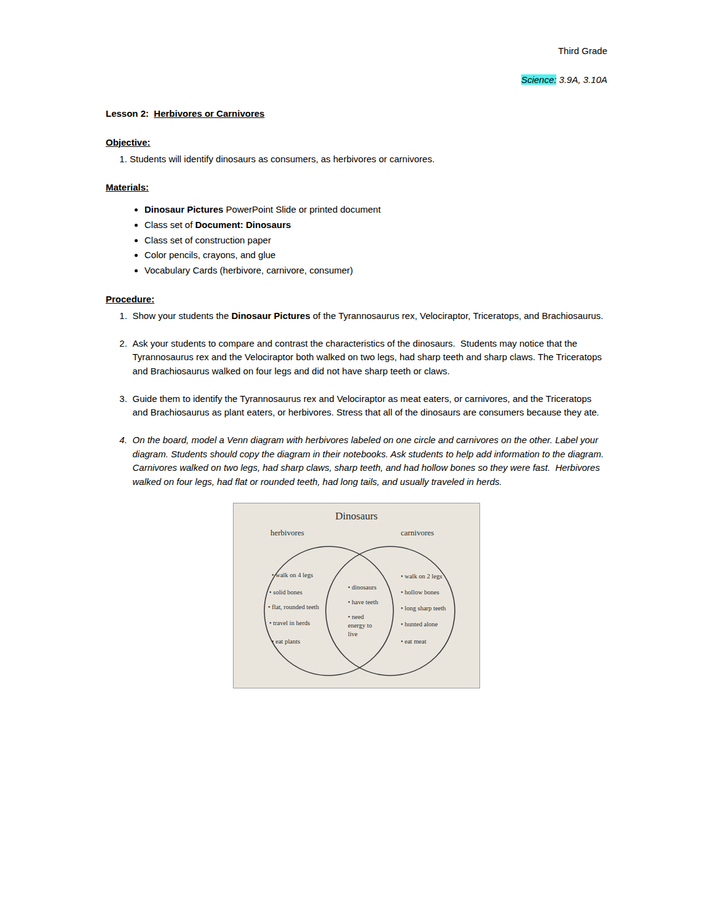Third Grade
Science: 3.9A, 3.10A
Lesson 2: Herbivores or Carnivores
Objective:
Students will identify dinosaurs as consumers, as herbivores or carnivores.
Materials:
Dinosaur Pictures PowerPoint Slide or printed document
Class set of Document: Dinosaurs
Class set of construction paper
Color pencils, crayons, and glue
Vocabulary Cards (herbivore, carnivore, consumer)
Procedure:
Show your students the Dinosaur Pictures of the Tyrannosaurus rex, Velociraptor, Triceratops, and Brachiosaurus.
Ask your students to compare and contrast the characteristics of the dinosaurs. Students may notice that the Tyrannosaurus rex and the Velociraptor both walked on two legs, had sharp teeth and sharp claws. The Triceratops and Brachiosaurus walked on four legs and did not have sharp teeth or claws.
Guide them to identify the Tyrannosaurus rex and Velociraptor as meat eaters, or carnivores, and the Triceratops and Brachiosaurus as plant eaters, or herbivores. Stress that all of the dinosaurs are consumers because they ate.
On the board, model a Venn diagram with herbivores labeled on one circle and carnivores on the other. Label your diagram. Students should copy the diagram in their notebooks. Ask students to help add information to the diagram. Carnivores walked on two legs, had sharp claws, sharp teeth, and had hollow bones so they were fast. Herbivores walked on four legs, had flat or rounded teeth, had long tails, and usually traveled in herds.
Dinosaurs herbivores carnivores • walk on 4 legs • solid bones • flat, rounded teeth • travel in herds • eat plants • dinosaurs • have teeth • need energy to live • walk on 2 legs • hollow bones • long sharp teeth • hunted alone • eat meat